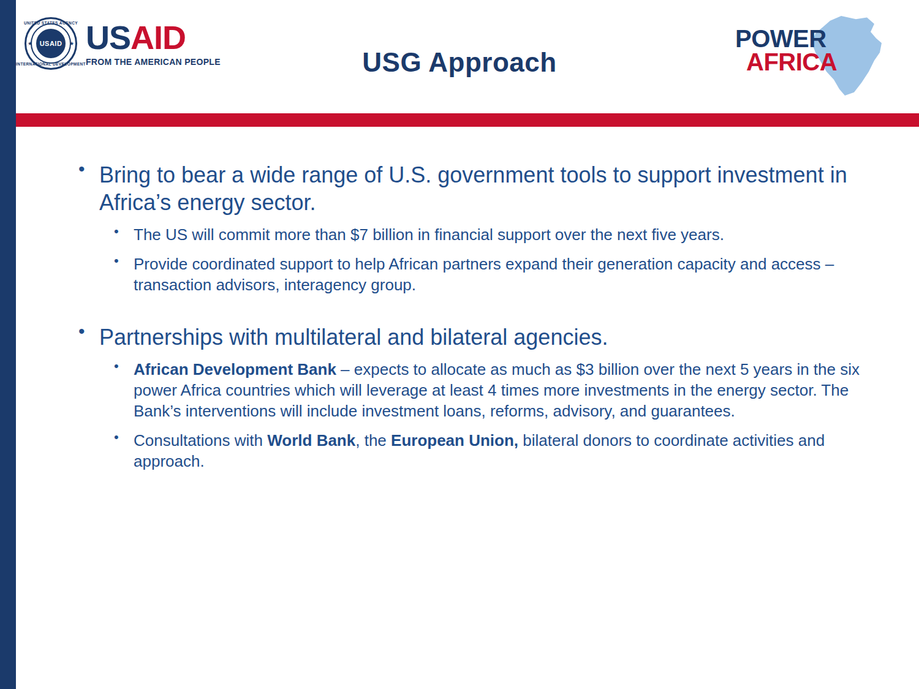UNITED STATES AGENCY INTERNATIONAL DEVELOPMENT
★ ★
USAID
US AID
FROM THE AMERICAN PEOPLE
USG Approach
POWER
AFRICA
Bring to bear a wide range of U.S. government tools to support investment in Africa’s energy sector.
The US will commit more than $7 billion in financial support over the next five years.
Provide coordinated support to help African partners expand their generation capacity and access – transaction advisors, interagency group.
Partnerships with multilateral and bilateral agencies.
African Development Bank – expects to allocate as much as $3 billion over the next 5 years in the six power Africa countries which will leverage at least 4 times more investments in the energy sector. The Bank’s interventions will include investment loans, reforms, advisory, and guarantees.
Consultations with World Bank, the European Union, bilateral donors to coordinate activities and approach.